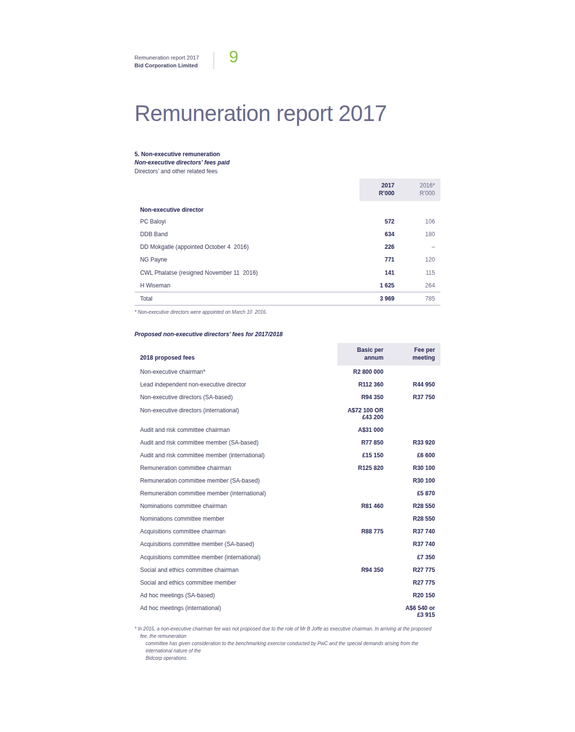Remuneration report 2017
Bid Corporation Limited
9
Remuneration report 2017
5. Non-executive remuneration
Non-executive directors’ fees paid
Directors’ and other related fees
| | 2017 R’000 | 2016* R’000 |
| --- | --- | --- |
| Non-executive director | | |
| PC Baloyi | 572 | 106 |
| DDB Band | 634 | 180 |
| DD Mokgatle (appointed October 4 2016) | 226 | – |
| NG Payne | 771 | 120 |
| CWL Phalatse (resigned November 11 2016) | 141 | 115 |
| H Wiseman | 1 625 | 264 |
| Total | 3 969 | 785 |
* Non-executive directors were appointed on March 10 2016.
Proposed non-executive directors’ fees for 2017/2018
| 2018 proposed fees | Basic per annum | Fee per meeting |
| --- | --- | --- |
| Non-executive chairman* | R2 800 000 | |
| Lead independent non-executive director | R112 360 | R44 950 |
| Non-executive directors (SA-based) | R94 350 | R37 750 |
| Non-executive directors (international) | A$72 100 OR £43 200 | |
| Audit and risk committee chairman | A$31 000 | |
| Audit and risk committee member (SA-based) | R77 850 | R33 920 |
| Audit and risk committee member (international) | £15 150 | £6 600 |
| Remuneration committee chairman | R125 820 | R30 100 |
| Remuneration committee member (SA-based) | | R30 100 |
| Remuneration committee member (international) | | £5 870 |
| Nominations committee chairman | R81 460 | R28 550 |
| Nominations committee member | | R28 550 |
| Acquisitions committee chairman | R88 775 | R37 740 |
| Acquisitions committee member (SA-based) | | R37 740 |
| Acquisitions committee member (international) | | £7 350 |
| Social and ethics committee chairman | R94 350 | R27 775 |
| Social and ethics committee member | | R27 775 |
| Ad hoc meetings (SA-based) | | R20 150 |
| Ad hoc meetings (international) | | A$6 540 or £3 915 |
* In 2016, a non-executive chairman fee was not proposed due to the role of Mr B Joffe as executive chairman. In arriving at the proposed fee, the remuneration committee has given consideration to the benchmarking exercise conducted by PwC and the special demands arising from the international nature of the Bidcorp operations.